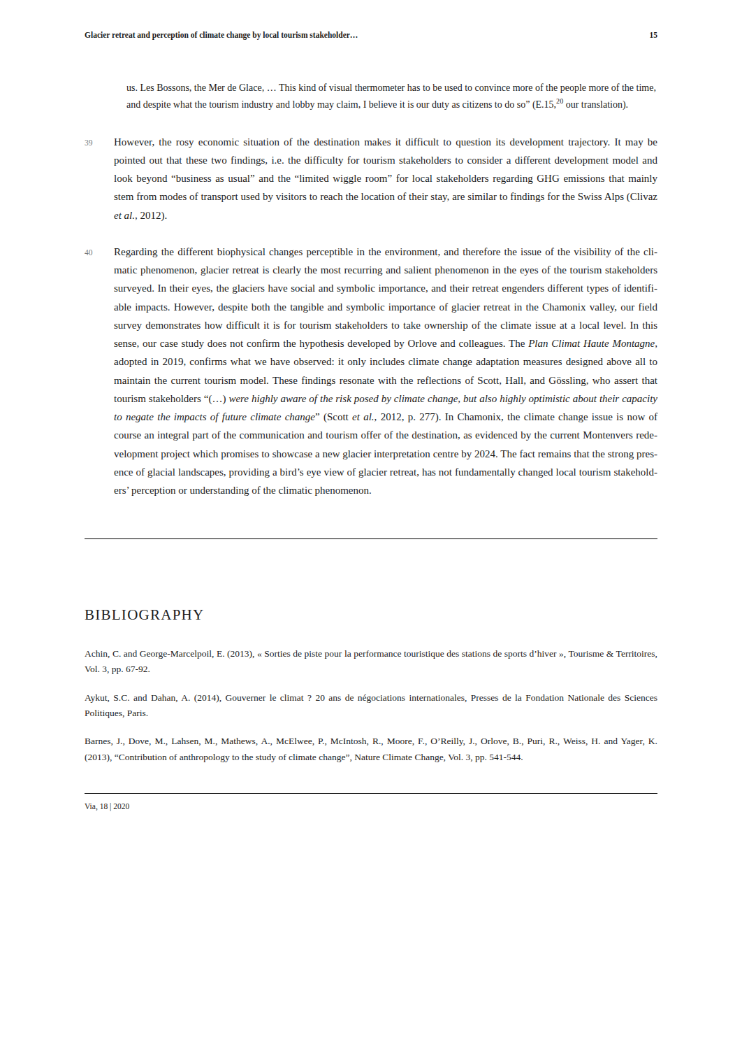Glacier retreat and perception of climate change by local tourism stakeholder… 15
us. Les Bossons, the Mer de Glace, … This kind of visual thermometer has to be used to convince more of the people more of the time, and despite what the tourism industry and lobby may claim, I believe it is our duty as citizens to do so” (E.15,20 our translation).
39
However, the rosy economic situation of the destination makes it difficult to question its development trajectory. It may be pointed out that these two findings, i.e. the difficulty for tourism stakeholders to consider a different development model and look beyond “business as usual” and the “limited wiggle room” for local stakeholders regarding GHG emissions that mainly stem from modes of transport used by visitors to reach the location of their stay, are similar to findings for the Swiss Alps (Clivaz et al., 2012).
40
Regarding the different biophysical changes perceptible in the environment, and therefore the issue of the visibility of the climatic phenomenon, glacier retreat is clearly the most recurring and salient phenomenon in the eyes of the tourism stakeholders surveyed. In their eyes, the glaciers have social and symbolic importance, and their retreat engenders different types of identifiable impacts. However, despite both the tangible and symbolic importance of glacier retreat in the Chamonix valley, our field survey demonstrates how difficult it is for tourism stakeholders to take ownership of the climate issue at a local level. In this sense, our case study does not confirm the hypothesis developed by Orlove and colleagues. The Plan Climat Haute Montagne, adopted in 2019, confirms what we have observed: it only includes climate change adaptation measures designed above all to maintain the current tourism model. These findings resonate with the reflections of Scott, Hall, and Gössling, who assert that tourism stakeholders “(…) were highly aware of the risk posed by climate change, but also highly optimistic about their capacity to negate the impacts of future climate change” (Scott et al., 2012, p. 277). In Chamonix, the climate change issue is now of course an integral part of the communication and tourism offer of the destination, as evidenced by the current Montenvers redevelopment project which promises to showcase a new glacier interpretation centre by 2024. The fact remains that the strong presence of glacial landscapes, providing a bird’s eye view of glacier retreat, has not fundamentally changed local tourism stakeholders’ perception or understanding of the climatic phenomenon.
BIBLIOGRAPHY
Achin, C. and George-Marcelpoil, E. (2013), « Sorties de piste pour la performance touristique des stations de sports d’hiver », Tourisme & Territoires, Vol. 3, pp. 67-92.
Aykut, S.C. and Dahan, A. (2014), Gouverner le climat ? 20 ans de négociations internationales, Presses de la Fondation Nationale des Sciences Politiques, Paris.
Barnes, J., Dove, M., Lahsen, M., Mathews, A., McElwee, P., McIntosh, R., Moore, F., O’Reilly, J., Orlove, B., Puri, R., Weiss, H. and Yager, K. (2013), “Contribution of anthropology to the study of climate change”, Nature Climate Change, Vol. 3, pp. 541-544.
Via, 18 | 2020